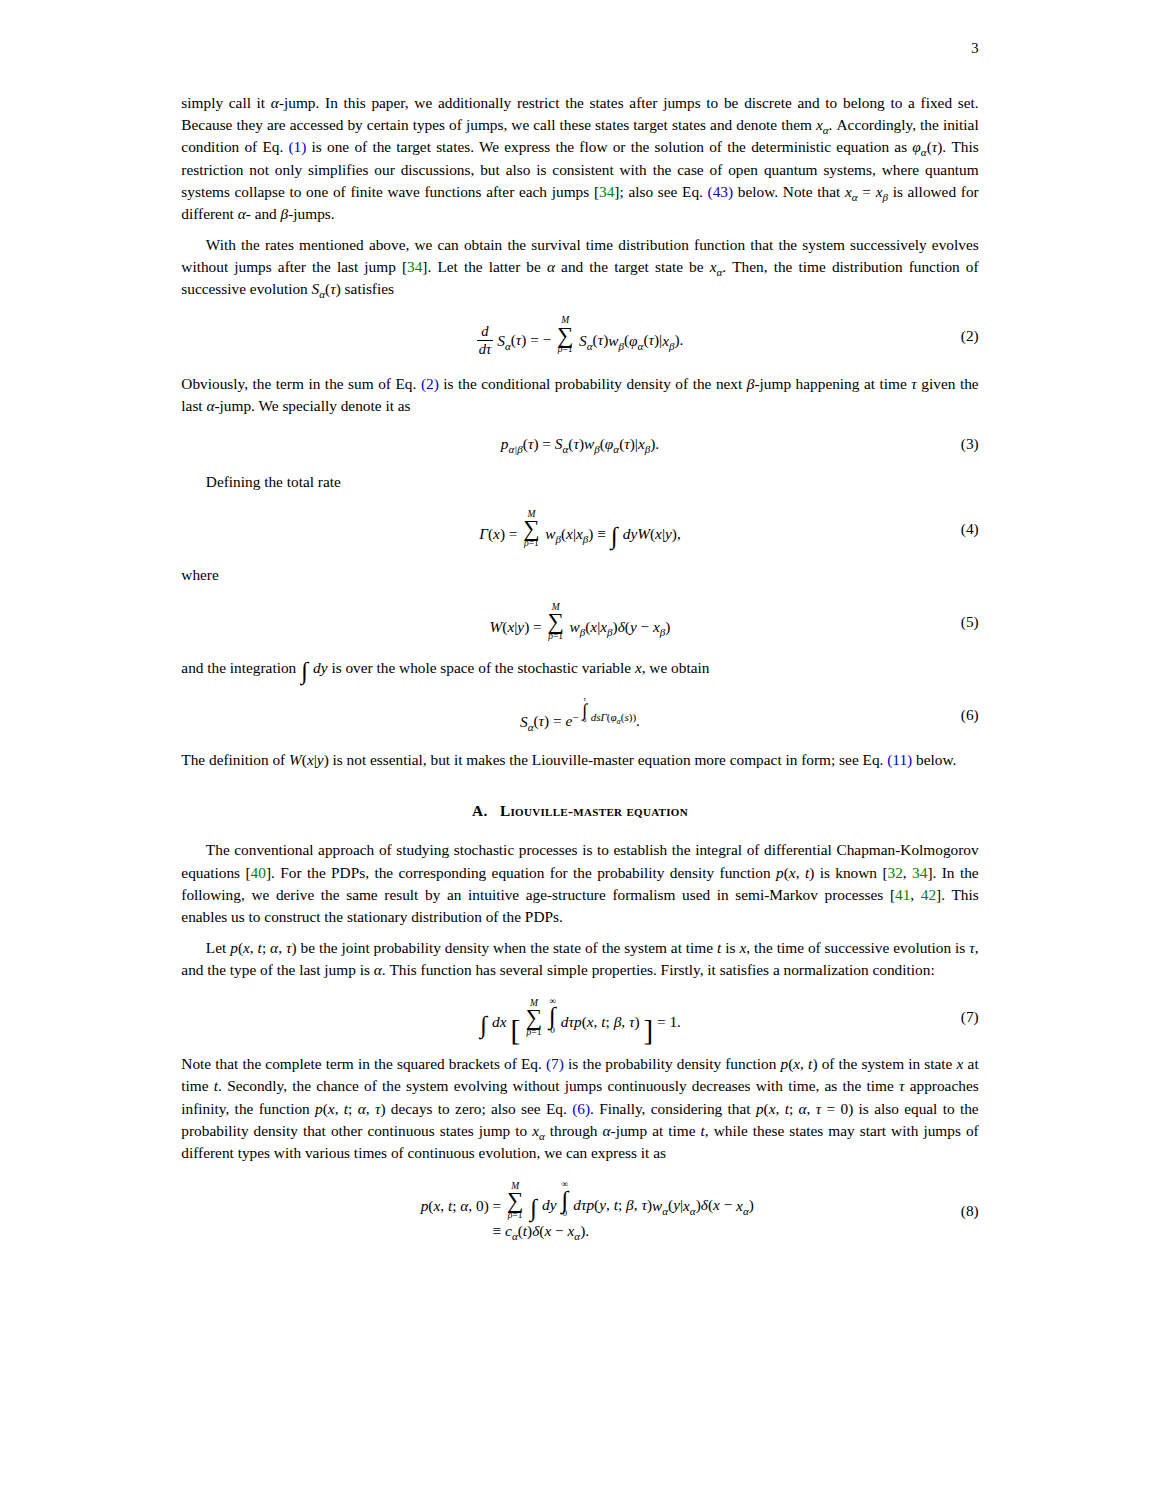3
simply call it α-jump. In this paper, we additionally restrict the states after jumps to be discrete and to belong to a fixed set. Because they are accessed by certain types of jumps, we call these states target states and denote them xα. Accordingly, the initial condition of Eq. (1) is one of the target states. We express the flow or the solution of the deterministic equation as φα(τ). This restriction not only simplifies our discussions, but also is consistent with the case of open quantum systems, where quantum systems collapse to one of finite wave functions after each jumps [34]; also see Eq. (43) below. Note that xα = xβ is allowed for different α- and β-jumps.
With the rates mentioned above, we can obtain the survival time distribution function that the system successively evolves without jumps after the last jump [34]. Let the latter be α and the target state be xα. Then, the time distribution function of successive evolution Sα(τ) satisfies
ddτ Sα(τ) = − M∑β=1 Sα(τ)wβ(φα(τ)|xβ). (2)
Obviously, the term in the sum of Eq. (2) is the conditional probability density of the next β-jump happening at time τ given the last α-jump. We specially denote it as
pα|β(τ) = Sα(τ)wβ(φα(τ)|xβ). (3)
Defining the total rate
Γ(x) = M∑β=1 wβ(x|xβ) ≡ ∫ dyW(x|y), (4)
where
W(x|y) = M∑β=1 wβ(x|xβ)δ(y − xβ) (5)
and the integration ∫ dy is over the whole space of the stochastic variable x, we obtain
Sα(τ) = e− τ∫0 ds Γ(φα(s)). (6)
The definition of W(x|y) is not essential, but it makes the Liouville-master equation more compact in form; see Eq. (11) below.
A. Liouville-master equation
The conventional approach of studying stochastic processes is to establish the integral of differential Chapman-Kolmogorov equations [40]. For the PDPs, the corresponding equation for the probability density function p(x, t) is known [32, 34]. In the following, we derive the same result by an intuitive age-structure formalism used in semi-Markov processes [41, 42]. This enables us to construct the stationary distribution of the PDPs.
Let p(x, t; α, τ) be the joint probability density when the state of the system at time t is x, the time of successive evolution is τ, and the type of the last jump is α. This function has several simple properties. Firstly, it satisfies a normalization condition:
∫ dx [ M∑β=1 ∞∫0 dτp(x, t; β, τ) ] = 1. (7)
Note that the complete term in the squared brackets of Eq. (7) is the probability density function p(x, t) of the system in state x at time t. Secondly, the chance of the system evolving without jumps continuously decreases with time, as the time τ approaches infinity, the function p(x, t; α, τ) decays to zero; also see Eq. (6). Finally, considering that p(x, t; α, τ = 0) is also equal to the probability density that other continuous states jump to xα through α-jump at time t, while these states may start with jumps of different types with various times of continuous evolution, we can express it as
p(x, t; α, 0) = M∑β=1 ∫ dy ∞∫0 dτp(y, t; β, τ)wα(y|xα)δ(x − xα) ≡ cα(t)δ(x − xα). (8)